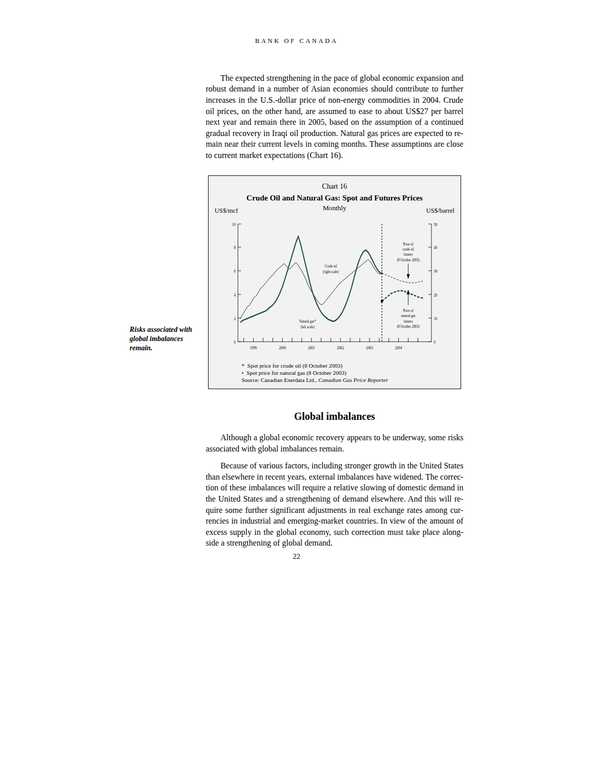Bank of Canada
The expected strengthening in the pace of global economic expansion and robust demand in a number of Asian economies should contribute to further increases in the U.S.-dollar price of non-energy commodities in 2004. Crude oil prices, on the other hand, are assumed to ease to about US$27 per barrel next year and remain there in 2005, based on the assumption of a continued gradual recovery in Iraqi oil production. Natural gas prices are expected to remain near their current levels in coming months. These assumptions are close to current market expectations (Chart 16).
Chart 16
Crude Oil and Natural Gas: Spot and Futures Prices
Monthly
US$/mcf US$/barrel
0 2 4 6 8 10 0 10 20 30 40 50 1999 2000 2001 2002 2003 2004 * Crude oil (right scale) Natural gas* (left scale) Price of crude oil futures (8 October 2003) Price of natural gas futures (8 October 2003)
* Spot price for crude oil (8 October 2003)
• Spot price for natural gas (8 October 2003)
Source: Canadian Enerdata Ltd., Canadian Gas Price Reporter
Global imbalances
Although a global economic recovery appears to be underway, some risks associated with global imbalances remain.
Because of various factors, including stronger growth in the United States than elsewhere in recent years, external imbalances have widened. The correction of these imbalances will require a relative slowing of domestic demand in the United States and a strengthening of demand elsewhere. And this will require some further significant adjustments in real exchange rates among currencies in industrial and emerging-market countries. In view of the amount of excess supply in the global economy, such correction must take place alongside a strengthening of global demand.
Risks associated with global imbalances remain.
22